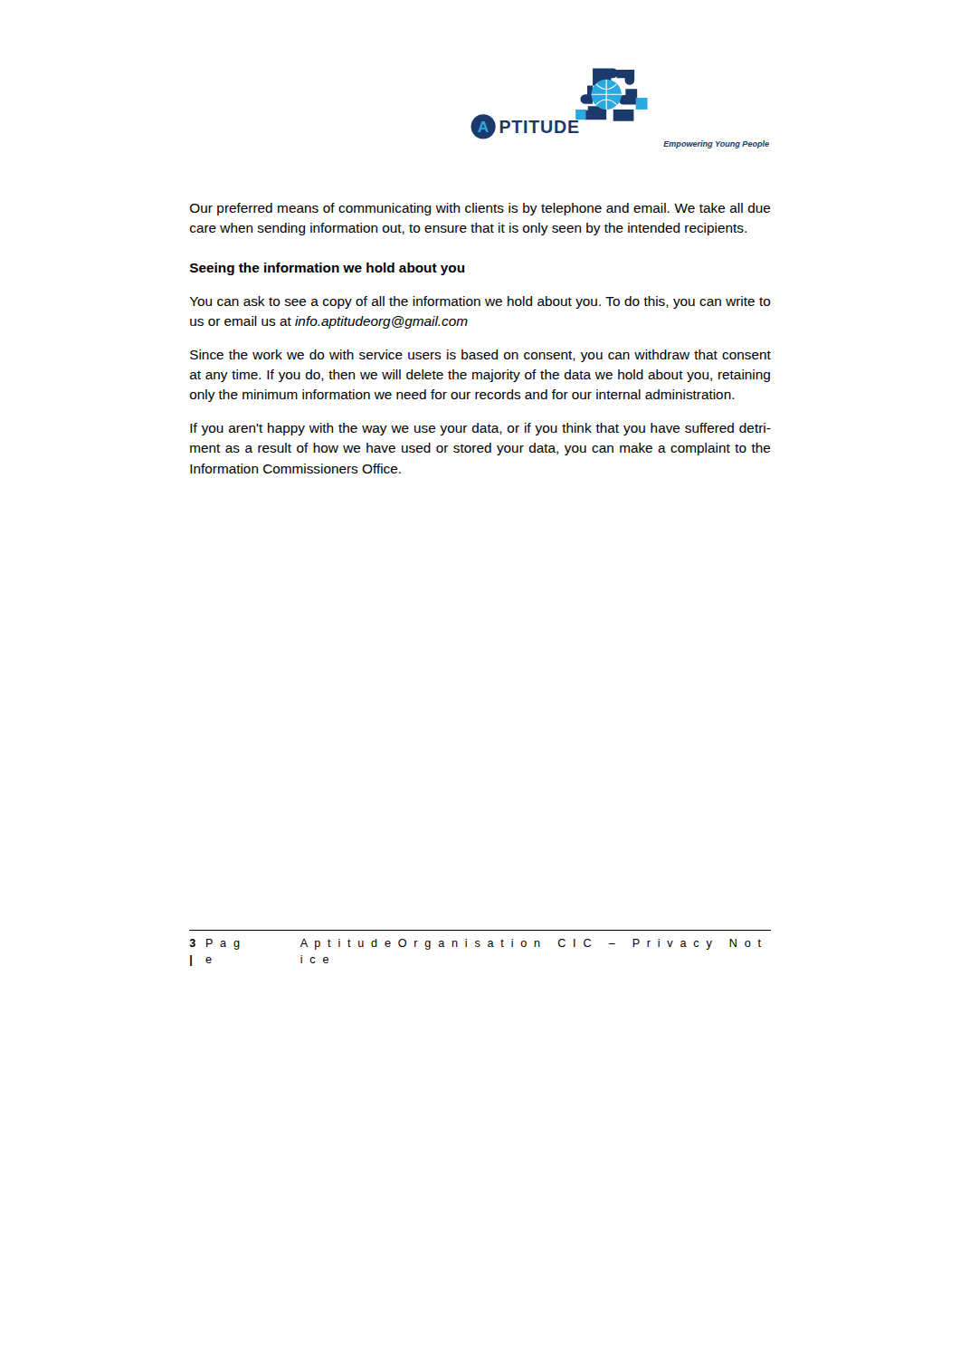A PTITUDE Empowering Young People
Our preferred means of communicating with clients is by telephone and email. We take all due care when sending information out, to ensure that it is only seen by the intended recipients.
Seeing the information we hold about you
You can ask to see a copy of all the information we hold about you. To do this, you can write to us or email us at info.aptitudeorg@gmail.com
Since the work we do with service users is based on consent, you can withdraw that consent at any time. If you do, then we will delete the majority of the data we hold about you, retaining only the minimum information we need for our records and for our internal administration.
If you aren't happy with the way we use your data, or if you think that you have suffered detriment as a result of how we have used or stored your data, you can make a complaint to the Information Commissioners Office.
3 |P a g e A p t i t u d e O r g a n i s a t i o n C I C – P r i v a c y N o t i c e